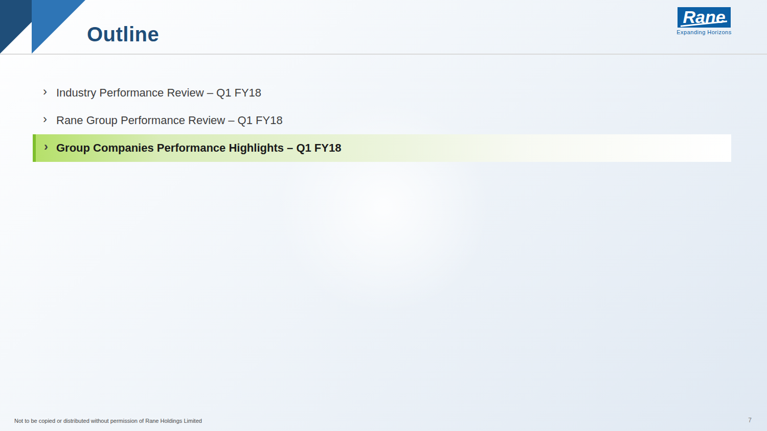Outline
Rane
Expanding Horizons
Industry Performance Review – Q1 FY18
Rane Group Performance Review – Q1 FY18
Group Companies Performance Highlights – Q1 FY18
Not to be copied or distributed without permission of Rane Holdings Limited
7